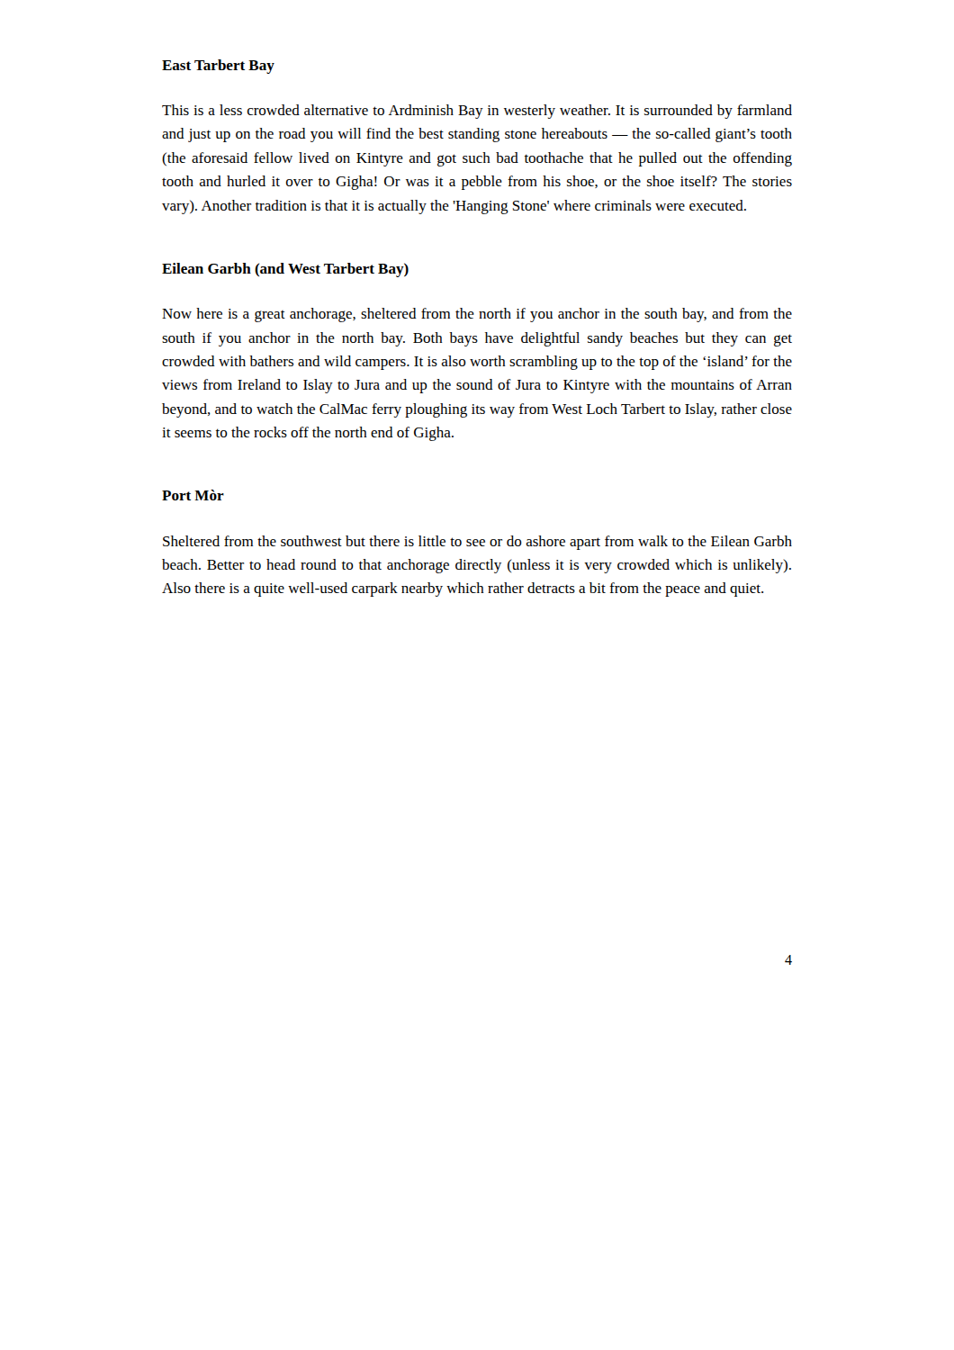East Tarbert Bay
This is a less crowded alternative to Ardminish Bay in westerly weather. It is surrounded by farmland and just up on the road you will find the best standing stone hereabouts — the so-called giant’s tooth (the aforesaid fellow lived on Kintyre and got such bad toothache that he pulled out the offending tooth and hurled it over to Gigha! Or was it a pebble from his shoe, or the shoe itself? The stories vary). Another tradition is that it is actually the 'Hanging Stone' where criminals were executed.
Eilean Garbh (and West Tarbert Bay)
Now here is a great anchorage, sheltered from the north if you anchor in the south bay, and from the south if you anchor in the north bay. Both bays have delightful sandy beaches but they can get crowded with bathers and wild campers. It is also worth scrambling up to the top of the ‘island’ for the views from Ireland to Islay to Jura and up the sound of Jura to Kintyre with the mountains of Arran beyond, and to watch the CalMac ferry ploughing its way from West Loch Tarbert to Islay, rather close it seems to the rocks off the north end of Gigha.
Port Mòr
Sheltered from the southwest but there is little to see or do ashore apart from walk to the Eilean Garbh beach. Better to head round to that anchorage directly (unless it is very crowded which is unlikely). Also there is a quite well-used carpark nearby which rather detracts a bit from the peace and quiet.
4